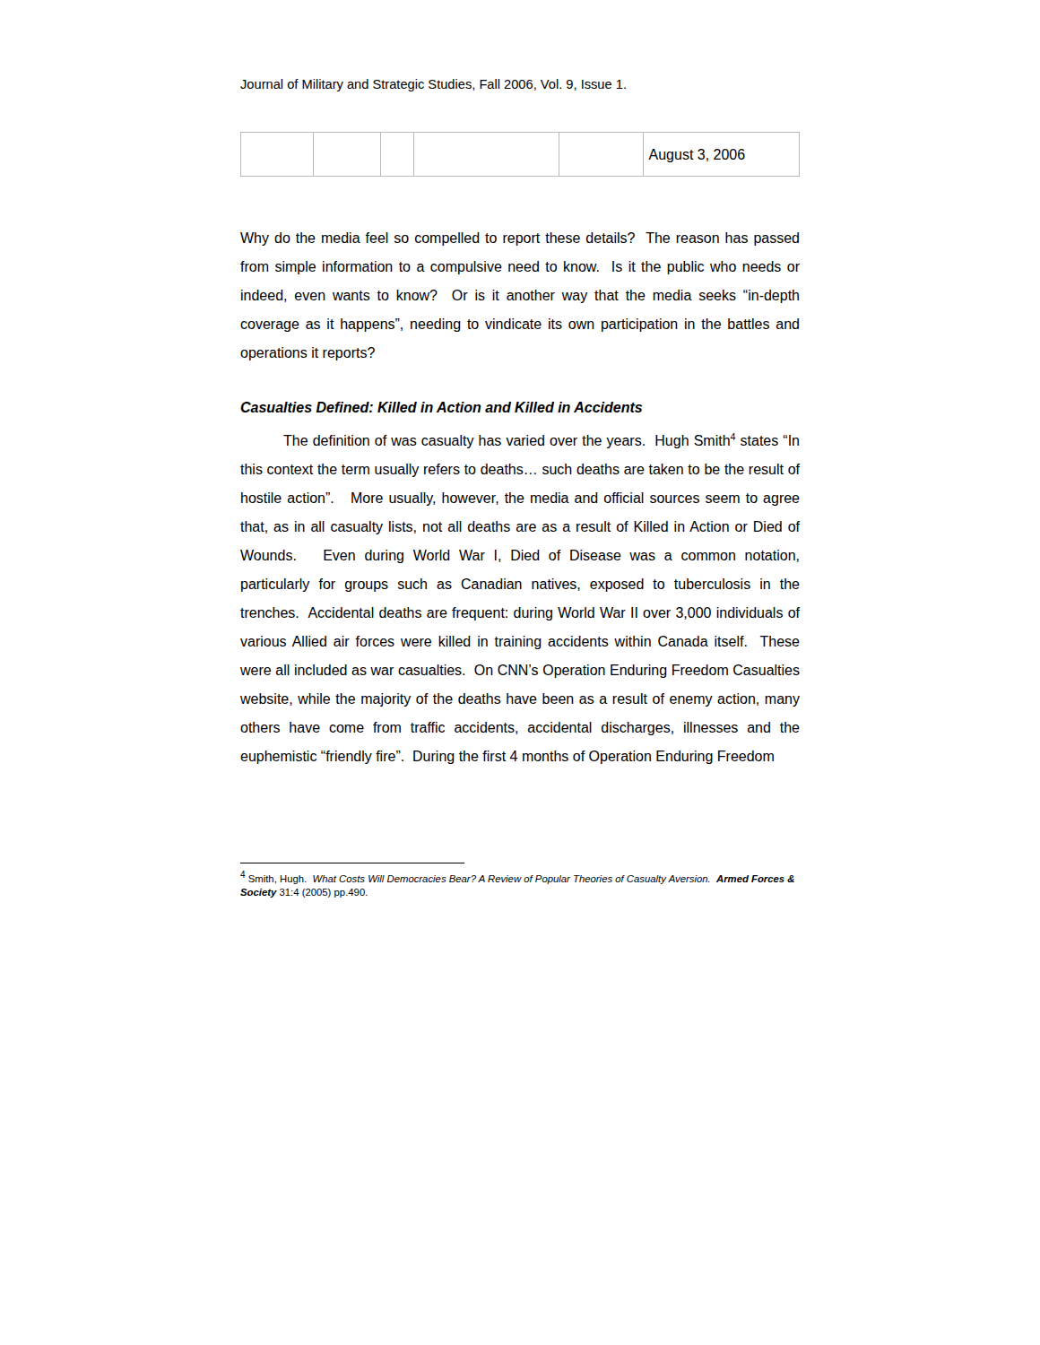Journal of Military and Strategic Studies, Fall 2006, Vol. 9, Issue 1.
| | | | | | August 3, 2006 |
Why do the media feel so compelled to report these details? The reason has passed from simple information to a compulsive need to know. Is it the public who needs or indeed, even wants to know? Or is it another way that the media seeks “in-depth coverage as it happens”, needing to vindicate its own participation in the battles and operations it reports?
Casualties Defined: Killed in Action and Killed in Accidents
The definition of was casualty has varied over the years. Hugh Smith4 states “In this context the term usually refers to deaths… such deaths are taken to be the result of hostile action”. More usually, however, the media and official sources seem to agree that, as in all casualty lists, not all deaths are as a result of Killed in Action or Died of Wounds. Even during World War I, Died of Disease was a common notation, particularly for groups such as Canadian natives, exposed to tuberculosis in the trenches. Accidental deaths are frequent: during World War II over 3,000 individuals of various Allied air forces were killed in training accidents within Canada itself. These were all included as war casualties. On CNN’s Operation Enduring Freedom Casualties website, while the majority of the deaths have been as a result of enemy action, many others have come from traffic accidents, accidental discharges, illnesses and the euphemistic “friendly fire”. During the first 4 months of Operation Enduring Freedom
4 Smith, Hugh. What Costs Will Democracies Bear? A Review of Popular Theories of Casualty Aversion. Armed Forces & Society 31:4 (2005) pp.490.